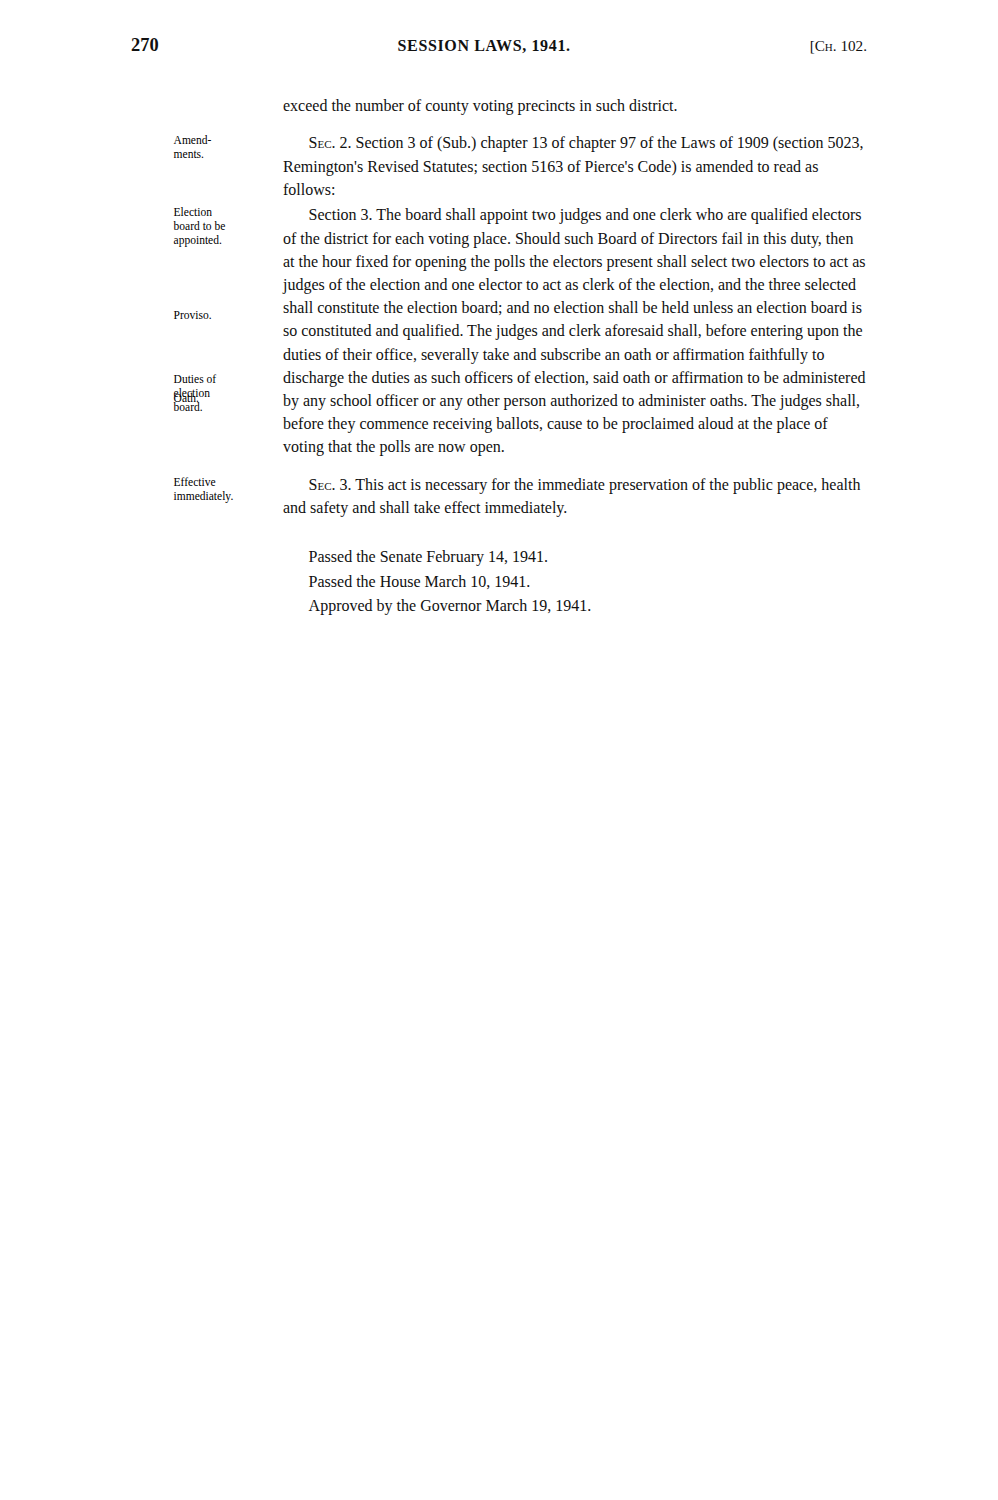270 Session Laws, 1941. [Ch. 102.
exceed the number of county voting precincts in such district.
Amend-
ments. Sec. 2. Section 3 of (Sub.) chapter 13 of chapter 97 of the Laws of 1909 (section 5023, Remington's Revised Statutes; section 5163 of Pierce's Code) is amended to read as follows:
Election
board to be
appointed. Section 3. The board shall appoint two judges and one clerk who are qualified electors of the district for each voting place. Should such Board of Directors fail in this duty, then at the hour fixed for opening the polls the electors present shall select two electors to act as judges of the election and one elector to act as clerk of the election, and the three selected shall constitute the election board; and no election shall be held unless an election board is so constituted and qualified. The judges and clerk aforesaid shall, before entering upon the duties of their office, severally take and subscribe an oath or affirmation faithfully to discharge the duties as such officers of election, said oath or affirmation to be administered by any school officer or any other person authorized to administer oaths. The judges shall, before they commence receiving ballots, cause to be proclaimed aloud at the place of voting that the polls are now open.
Proviso. Duties of
election
board. Oath.
Effective
immediately. Sec. 3. This act is necessary for the immediate preservation of the public peace, health and safety and shall take effect immediately.
Passed the Senate February 14, 1941.
Passed the House March 10, 1941.
Approved by the Governor March 19, 1941.